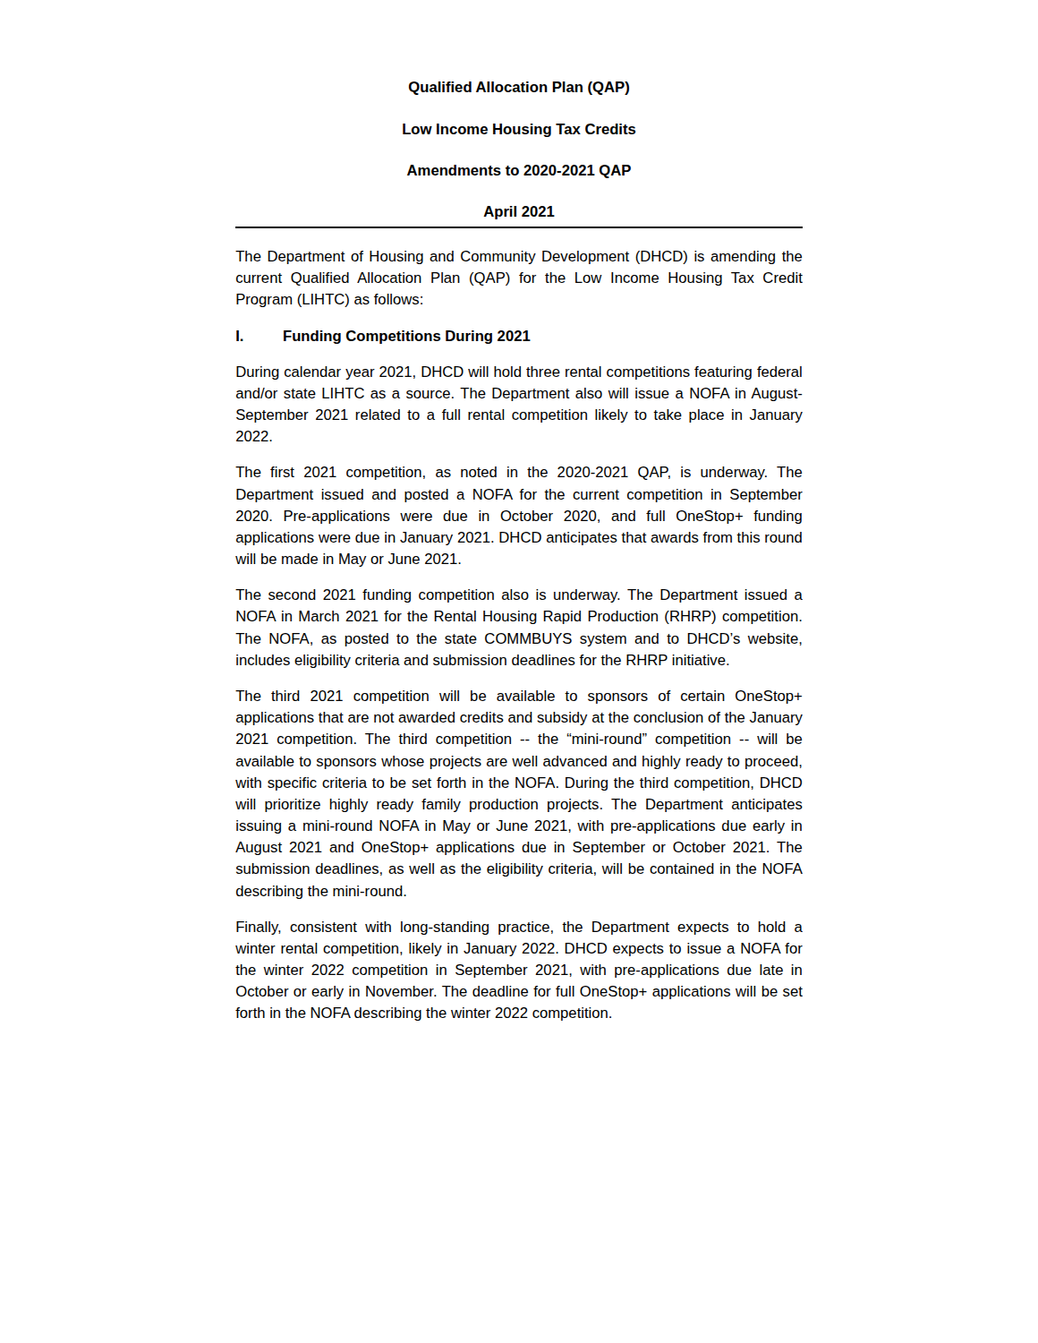Qualified Allocation Plan (QAP)
Low Income Housing Tax Credits
Amendments to 2020-2021 QAP
April 2021
The Department of Housing and Community Development (DHCD) is amending the current Qualified Allocation Plan (QAP) for the Low Income Housing Tax Credit Program (LIHTC) as follows:
I. Funding Competitions During 2021
During calendar year 2021, DHCD will hold three rental competitions featuring federal and/or state LIHTC as a source. The Department also will issue a NOFA in August-September 2021 related to a full rental competition likely to take place in January 2022.
The first 2021 competition, as noted in the 2020-2021 QAP, is underway. The Department issued and posted a NOFA for the current competition in September 2020. Pre-applications were due in October 2020, and full OneStop+ funding applications were due in January 2021. DHCD anticipates that awards from this round will be made in May or June 2021.
The second 2021 funding competition also is underway. The Department issued a NOFA in March 2021 for the Rental Housing Rapid Production (RHRP) competition. The NOFA, as posted to the state COMMBUYS system and to DHCD’s website, includes eligibility criteria and submission deadlines for the RHRP initiative.
The third 2021 competition will be available to sponsors of certain OneStop+ applications that are not awarded credits and subsidy at the conclusion of the January 2021 competition. The third competition -- the “mini-round” competition -- will be available to sponsors whose projects are well advanced and highly ready to proceed, with specific criteria to be set forth in the NOFA. During the third competition, DHCD will prioritize highly ready family production projects. The Department anticipates issuing a mini-round NOFA in May or June 2021, with pre-applications due early in August 2021 and OneStop+ applications due in September or October 2021. The submission deadlines, as well as the eligibility criteria, will be contained in the NOFA describing the mini-round.
Finally, consistent with long-standing practice, the Department expects to hold a winter rental competition, likely in January 2022. DHCD expects to issue a NOFA for the winter 2022 competition in September 2021, with pre-applications due late in October or early in November. The deadline for full OneStop+ applications will be set forth in the NOFA describing the winter 2022 competition.